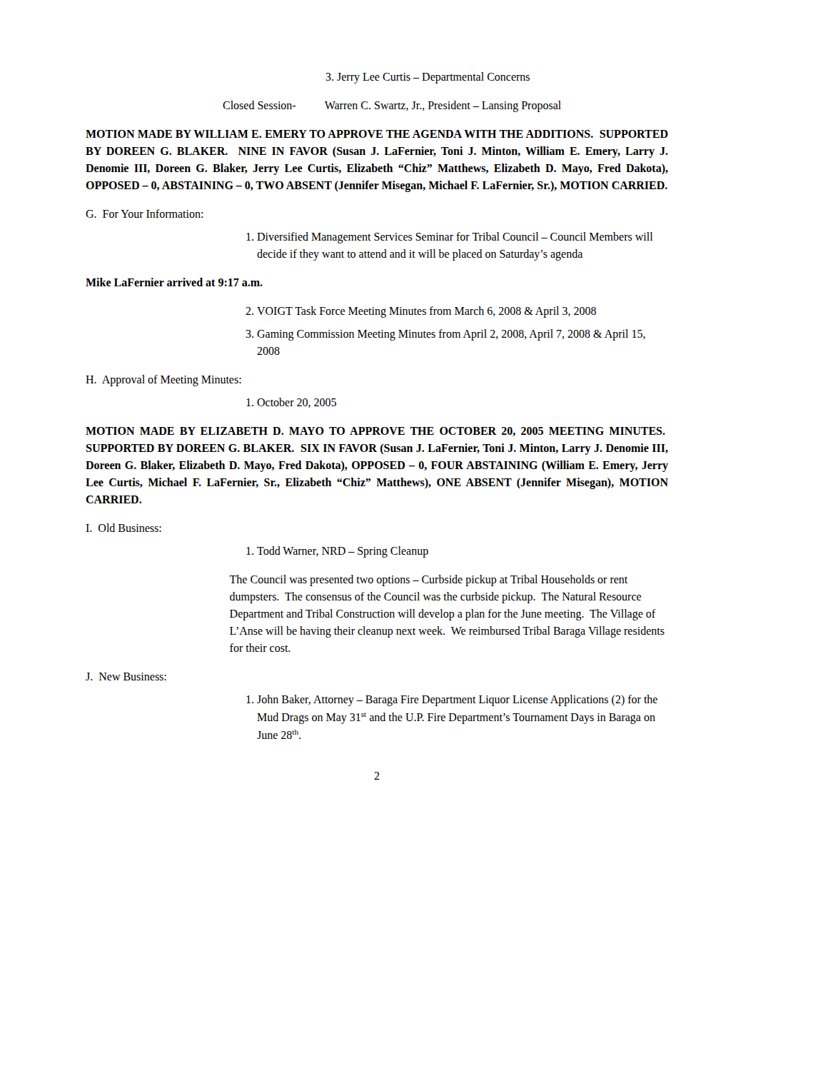3. Jerry Lee Curtis – Departmental Concerns
Closed Session- Warren C. Swartz, Jr., President – Lansing Proposal
MOTION MADE BY WILLIAM E. EMERY TO APPROVE THE AGENDA WITH THE ADDITIONS. SUPPORTED BY DOREEN G. BLAKER. NINE IN FAVOR (Susan J. LaFernier, Toni J. Minton, William E. Emery, Larry J. Denomie III, Doreen G. Blaker, Jerry Lee Curtis, Elizabeth “Chiz” Matthews, Elizabeth D. Mayo, Fred Dakota), OPPOSED – 0, ABSTAINING – 0, TWO ABSENT (Jennifer Misegan, Michael F. LaFernier, Sr.), MOTION CARRIED.
G. For Your Information:
Diversified Management Services Seminar for Tribal Council – Council Members will decide if they want to attend and it will be placed on Saturday’s agenda
Mike LaFernier arrived at 9:17 a.m.
VOIGT Task Force Meeting Minutes from March 6, 2008 & April 3, 2008
Gaming Commission Meeting Minutes from April 2, 2008, April 7, 2008 & April 15, 2008
H. Approval of Meeting Minutes:
October 20, 2005
MOTION MADE BY ELIZABETH D. MAYO TO APPROVE THE OCTOBER 20, 2005 MEETING MINUTES. SUPPORTED BY DOREEN G. BLAKER. SIX IN FAVOR (Susan J. LaFernier, Toni J. Minton, Larry J. Denomie III, Doreen G. Blaker, Elizabeth D. Mayo, Fred Dakota), OPPOSED – 0, FOUR ABSTAINING (William E. Emery, Jerry Lee Curtis, Michael F. LaFernier, Sr., Elizabeth “Chiz” Matthews), ONE ABSENT (Jennifer Misegan), MOTION CARRIED.
I. Old Business:
Todd Warner, NRD – Spring Cleanup
The Council was presented two options – Curbside pickup at Tribal Households or rent dumpsters. The consensus of the Council was the curbside pickup. The Natural Resource Department and Tribal Construction will develop a plan for the June meeting. The Village of L’Anse will be having their cleanup next week. We reimbursed Tribal Baraga Village residents for their cost.
J. New Business:
John Baker, Attorney – Baraga Fire Department Liquor License Applications (2) for the Mud Drags on May 31st and the U.P. Fire Department’s Tournament Days in Baraga on June 28th.
2